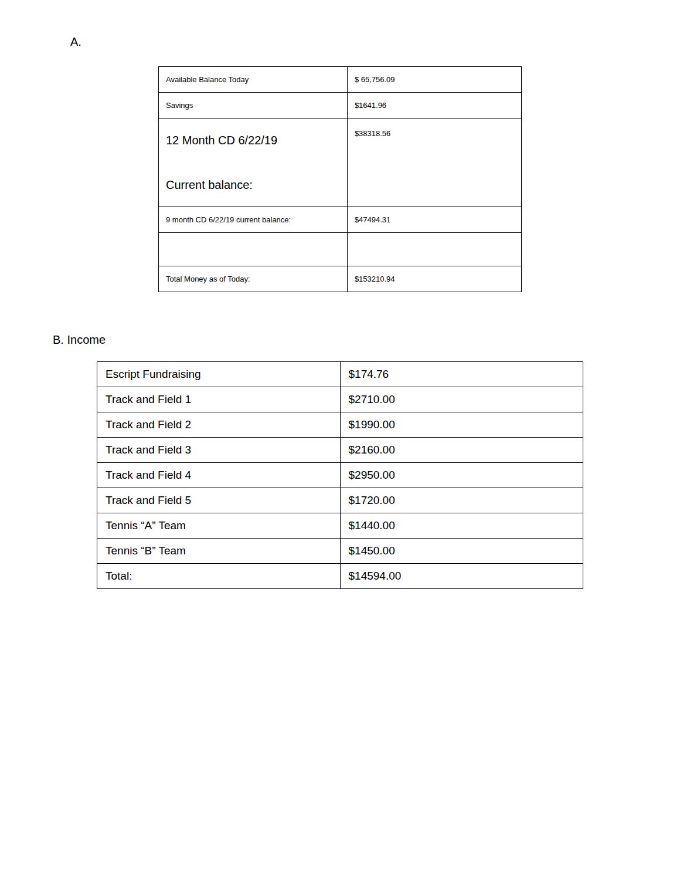A.
| Available Balance Today | $ 65,756.09 |
| Savings | $1641.96 |
| 12 Month CD 6/22/19 Current balance: | $38318.56 |
| 9 month CD 6/22/19 current balance: | $47494.31 |
| Total Money as of Today: | $153210.94 |
B. Income
| Escript Fundraising | $174.76 |
| Track and Field 1 | $2710.00 |
| Track and Field 2 | $1990.00 |
| Track and Field 3 | $2160.00 |
| Track and Field 4 | $2950.00 |
| Track and Field 5 | $1720.00 |
| Tennis “A” Team | $1440.00 |
| Tennis “B” Team | $1450.00 |
| Total: | $14594.00 |